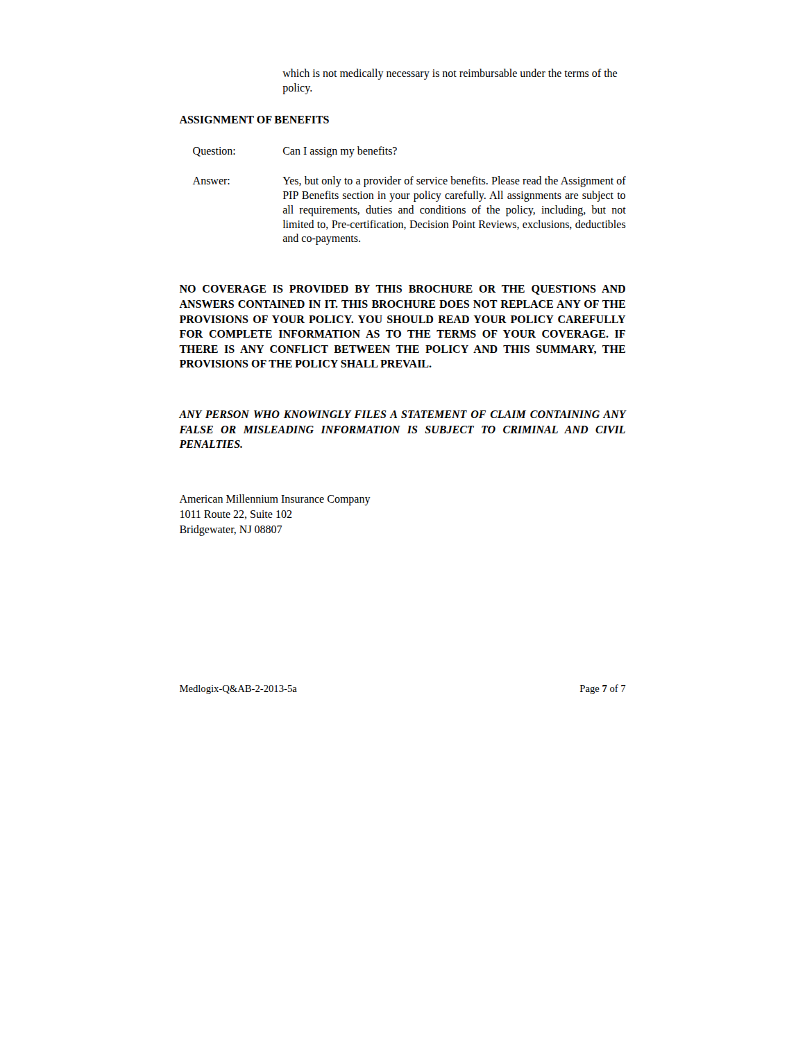which is not medically necessary is not reimbursable under the terms of the policy.
ASSIGNMENT OF BENEFITS
Question:
Can I assign my benefits?
Answer:
Yes, but only to a provider of service benefits. Please read the Assignment of PIP Benefits section in your policy carefully. All assignments are subject to all requirements, duties and conditions of the policy, including, but not limited to, Pre-certification, Decision Point Reviews, exclusions, deductibles and co-payments.
NO COVERAGE IS PROVIDED BY THIS BROCHURE OR THE QUESTIONS AND ANSWERS CONTAINED IN IT. THIS BROCHURE DOES NOT REPLACE ANY OF THE PROVISIONS OF YOUR POLICY. YOU SHOULD READ YOUR POLICY CAREFULLY FOR COMPLETE INFORMATION AS TO THE TERMS OF YOUR COVERAGE. IF THERE IS ANY CONFLICT BETWEEN THE POLICY AND THIS SUMMARY, THE PROVISIONS OF THE POLICY SHALL PREVAIL.
ANY PERSON WHO KNOWINGLY FILES A STATEMENT OF CLAIM CONTAINING ANY FALSE OR MISLEADING INFORMATION IS SUBJECT TO CRIMINAL AND CIVIL PENALTIES.
American Millennium Insurance Company
1011 Route 22, Suite 102
Bridgewater, NJ 08807
Medlogix-Q&AB-2-2013-5a
Page 7 of 7